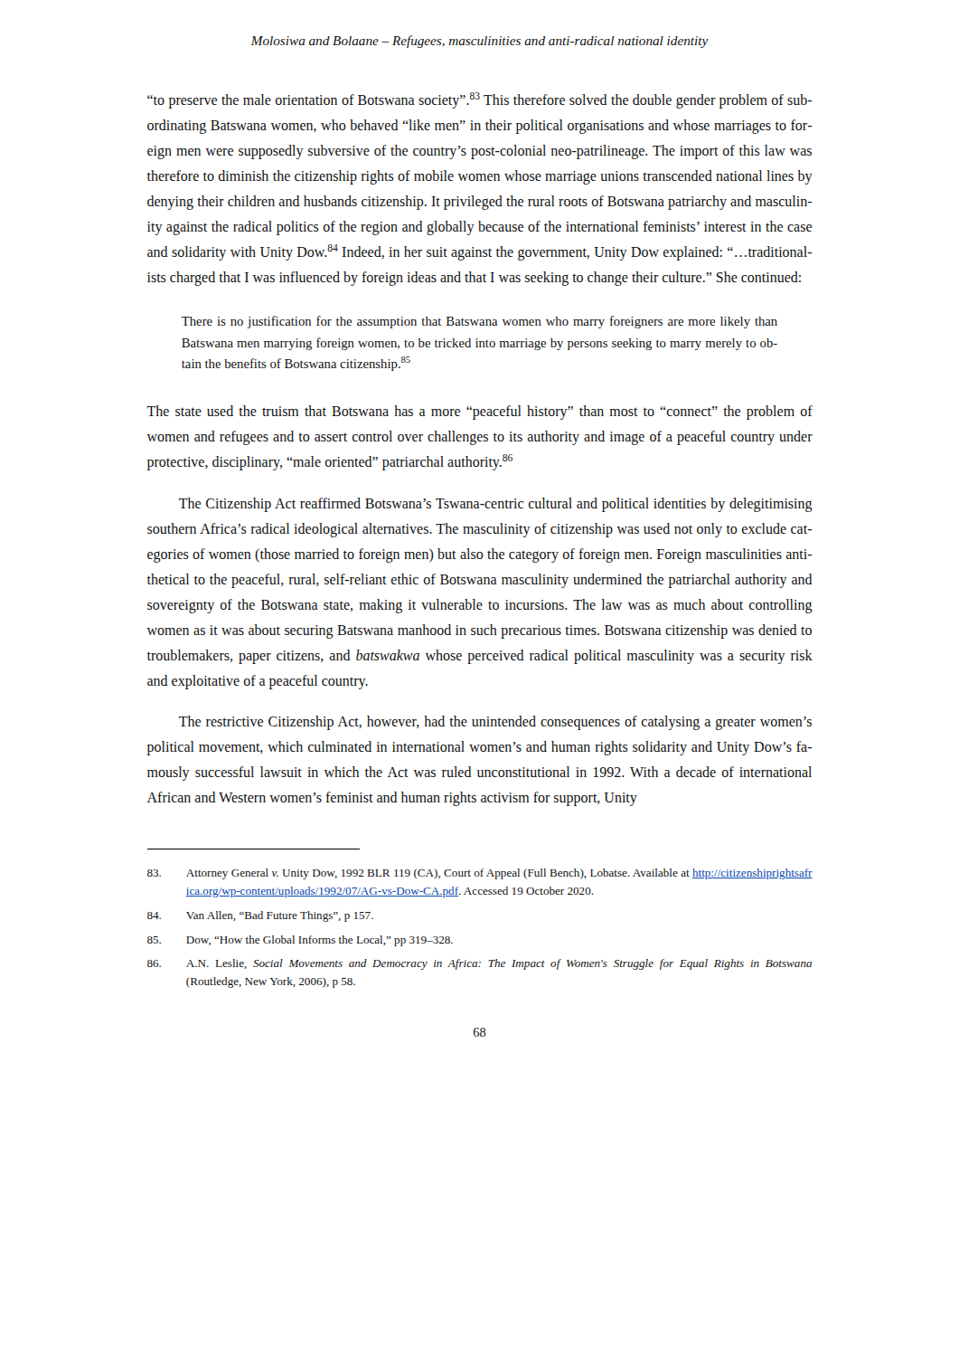Molosiwa and Bolaane – Refugees, masculinities and anti-radical national identity
“to preserve the male orientation of Botswana society”.83 This therefore solved the double gender problem of subordinating Batswana women, who behaved “like men” in their political organisations and whose marriages to foreign men were supposedly subversive of the country’s post-colonial neo-patrilineage. The import of this law was therefore to diminish the citizenship rights of mobile women whose marriage unions transcended national lines by denying their children and husbands citizenship. It privileged the rural roots of Botswana patriarchy and masculinity against the radical politics of the region and globally because of the international feminists’ interest in the case and solidarity with Unity Dow.84 Indeed, in her suit against the government, Unity Dow explained: “…traditionalists charged that I was influenced by foreign ideas and that I was seeking to change their culture.” She continued:
There is no justification for the assumption that Batswana women who marry foreigners are more likely than Batswana men marrying foreign women, to be tricked into marriage by persons seeking to marry merely to obtain the benefits of Botswana citizenship.85
The state used the truism that Botswana has a more “peaceful history” than most to “connect” the problem of women and refugees and to assert control over challenges to its authority and image of a peaceful country under protective, disciplinary, “male oriented” patriarchal authority.86
The Citizenship Act reaffirmed Botswana’s Tswana-centric cultural and political identities by delegitimising southern Africa’s radical ideological alternatives. The masculinity of citizenship was used not only to exclude categories of women (those married to foreign men) but also the category of foreign men. Foreign masculinities antithetical to the peaceful, rural, self-reliant ethic of Botswana masculinity undermined the patriarchal authority and sovereignty of the Botswana state, making it vulnerable to incursions. The law was as much about controlling women as it was about securing Batswana manhood in such precarious times. Botswana citizenship was denied to troublemakers, paper citizens, and batswakwa whose perceived radical political masculinity was a security risk and exploitative of a peaceful country.
The restrictive Citizenship Act, however, had the unintended consequences of catalysing a greater women’s political movement, which culminated in international women’s and human rights solidarity and Unity Dow’s famously successful lawsuit in which the Act was ruled unconstitutional in 1992. With a decade of international African and Western women’s feminist and human rights activism for support, Unity
Attorney General v. Unity Dow, 1992 BLR 119 (CA), Court of Appeal (Full Bench), Lobatse. Available at http://citizenshiprightsafrica.org/wp-content/uploads/1992/07/AG-vs-Dow-CA.pdf. Accessed 19 October 2020.
Van Allen, “Bad Future Things”, p 157.
Dow, “How the Global Informs the Local,” pp 319–328.
A.N. Leslie, Social Movements and Democracy in Africa: The Impact of Women's Struggle for Equal Rights in Botswana (Routledge, New York, 2006), p 58.
68